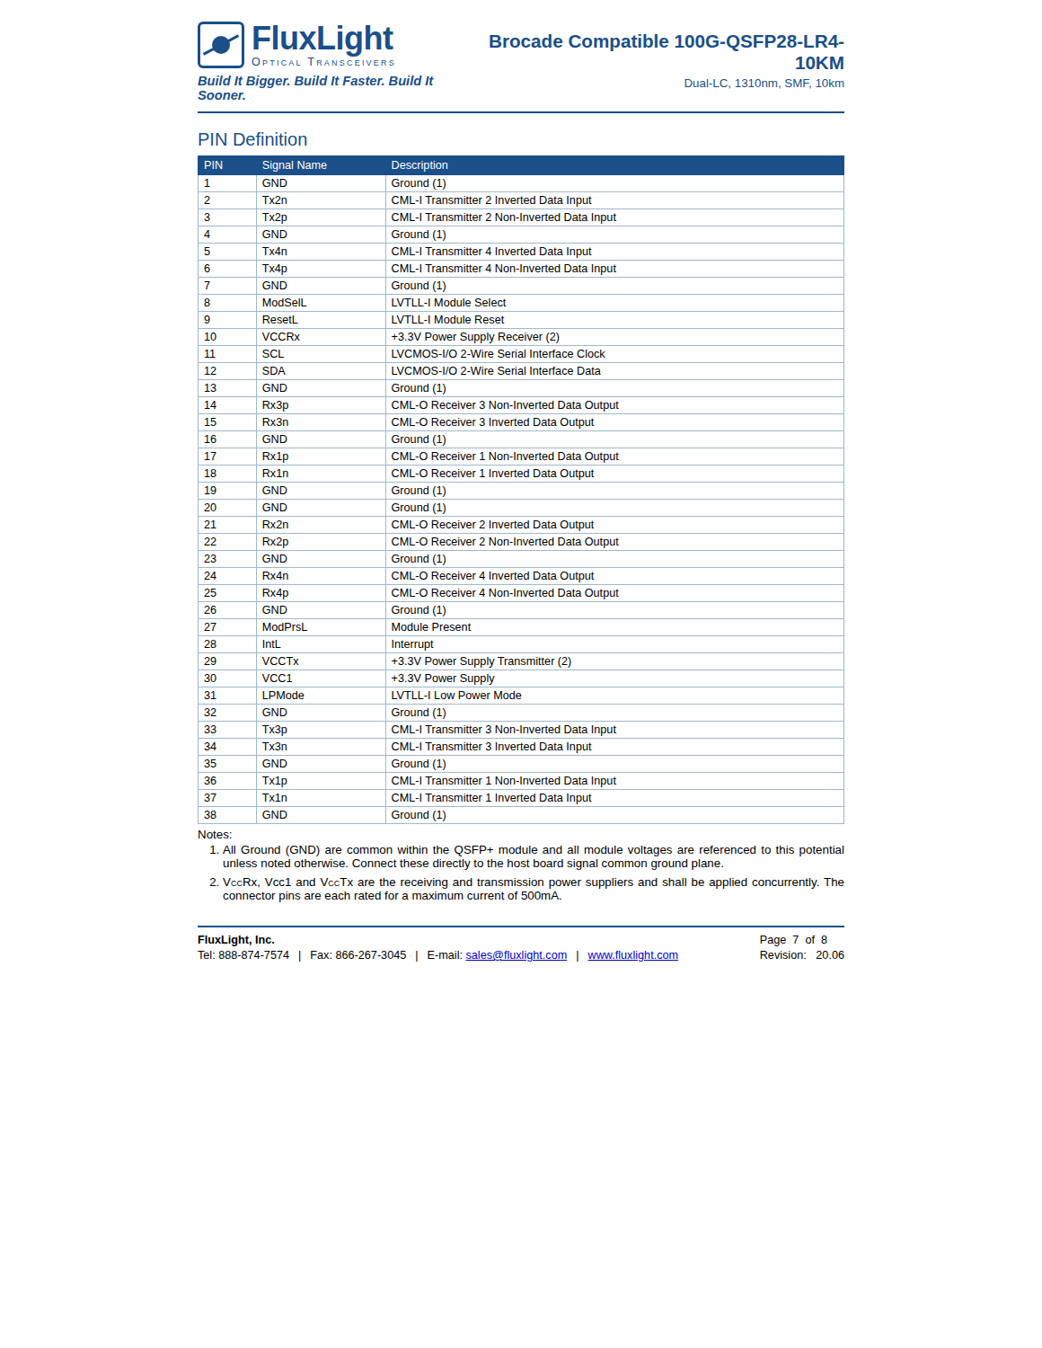FluxLight
Optical Transceivers
Build It Bigger. Build It Faster. Build It Sooner.
Brocade Compatible 100G-QSFP28-LR4-10KM
Dual-LC, 1310nm, SMF, 10km
PIN Definition
| PIN | Signal Name | Description |
| --- | --- | --- |
| 1 | GND | Ground (1) |
| 2 | Tx2n | CML-I Transmitter 2 Inverted Data Input |
| 3 | Tx2p | CML-I Transmitter 2 Non-Inverted Data Input |
| 4 | GND | Ground (1) |
| 5 | Tx4n | CML-I Transmitter 4 Inverted Data Input |
| 6 | Tx4p | CML-I Transmitter 4 Non-Inverted Data Input |
| 7 | GND | Ground (1) |
| 8 | ModSelL | LVTLL-I Module Select |
| 9 | ResetL | LVTLL-I Module Reset |
| 10 | VCCRx | +3.3V Power Supply Receiver (2) |
| 11 | SCL | LVCMOS-I/O 2-Wire Serial Interface Clock |
| 12 | SDA | LVCMOS-I/O 2-Wire Serial Interface Data |
| 13 | GND | Ground (1) |
| 14 | Rx3p | CML-O Receiver 3 Non-Inverted Data Output |
| 15 | Rx3n | CML-O Receiver 3 Inverted Data Output |
| 16 | GND | Ground (1) |
| 17 | Rx1p | CML-O Receiver 1 Non-Inverted Data Output |
| 18 | Rx1n | CML-O Receiver 1 Inverted Data Output |
| 19 | GND | Ground (1) |
| 20 | GND | Ground (1) |
| 21 | Rx2n | CML-O Receiver 2 Inverted Data Output |
| 22 | Rx2p | CML-O Receiver 2 Non-Inverted Data Output |
| 23 | GND | Ground (1) |
| 24 | Rx4n | CML-O Receiver 4 Inverted Data Output |
| 25 | Rx4p | CML-O Receiver 4 Non-Inverted Data Output |
| 26 | GND | Ground (1) |
| 27 | ModPrsL | Module Present |
| 28 | IntL | Interrupt |
| 29 | VCCTx | +3.3V Power Supply Transmitter (2) |
| 30 | VCC1 | +3.3V Power Supply |
| 31 | LPMode | LVTLL-I Low Power Mode |
| 32 | GND | Ground (1) |
| 33 | Tx3p | CML-I Transmitter 3 Non-Inverted Data Input |
| 34 | Tx3n | CML-I Transmitter 3 Inverted Data Input |
| 35 | GND | Ground (1) |
| 36 | Tx1p | CML-I Transmitter 1 Non-Inverted Data Input |
| 37 | Tx1n | CML-I Transmitter 1 Inverted Data Input |
| 38 | GND | Ground (1) |
Notes:
All Ground (GND) are common within the QSFP+ module and all module voltages are referenced to this potential unless noted otherwise. Connect these directly to the host board signal common ground plane.
Vcc Rx, Vcc1 and Vcc Tx are the receiving and transmission power suppliers and shall be applied concurrently. The connector pins are each rated for a maximum current of 500mA.
FluxLight, Inc.
Tel: 888-874-7574|Fax: 866-267-3045|E-mail: sales@fluxlight.com|www.fluxlight.com
Page 7 of 8
Revision: 20.06